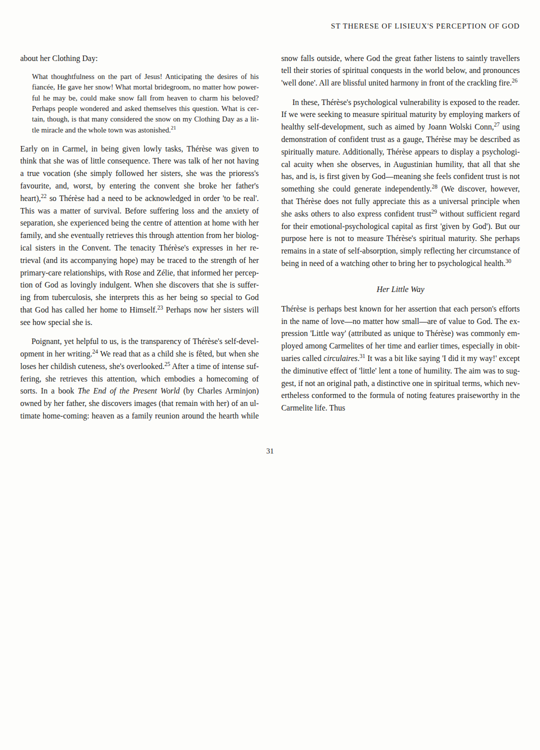ST THERESE OF LISIEUX'S PERCEPTION OF GOD
about her Clothing Day:
What thoughtfulness on the part of Jesus! Anticipating the desires of his fiancée, He gave her snow! What mortal bridegroom, no matter how powerful he may be, could make snow fall from heaven to charm his beloved? Perhaps people wondered and asked themselves this question. What is certain, though, is that many considered the snow on my Clothing Day as a little miracle and the whole town was astonished.21
Early on in Carmel, in being given lowly tasks, Thérèse was given to think that she was of little consequence. There was talk of her not having a true vocation (she simply followed her sisters, she was the prioress's favourite, and, worst, by entering the convent she broke her father's heart),22 so Thérèse had a need to be acknowledged in order 'to be real'. This was a matter of survival. Before suffering loss and the anxiety of separation, she experienced being the centre of attention at home with her family, and she eventually retrieves this through attention from her biological sisters in the Convent. The tenacity Thérèse's expresses in her retrieval (and its accompanying hope) may be traced to the strength of her primary-care relationships, with Rose and Zélie, that informed her perception of God as lovingly indulgent. When she discovers that she is suffering from tuberculosis, she interprets this as her being so special to God that God has called her home to Himself.23 Perhaps now her sisters will see how special she is.
Poignant, yet helpful to us, is the transparency of Thérèse's self-development in her writing.24 We read that as a child she is fêted, but when she loses her childish cuteness, she's overlooked.25 After a time of intense suffering, she retrieves this attention, which embodies a homecoming of sorts. In a book The End of the Present World (by Charles Arminjon) owned by her father, she discovers images (that remain with her) of an ultimate home-coming: heaven as a family reunion around the hearth while snow falls outside, where God the great father listens to saintly travellers tell their stories of spiritual conquests in the world below, and pronounces 'well done'. All are blissful united harmony in front of the crackling fire.26
In these, Thérèse's psychological vulnerability is exposed to the reader. If we were seeking to measure spiritual maturity by employing markers of healthy self-development, such as aimed by Joann Wolski Conn,27 using demonstration of confident trust as a gauge, Thérèse may be described as spiritually mature. Additionally, Thérèse appears to display a psychological acuity when she observes, in Augustinian humility, that all that she has, and is, is first given by God—meaning she feels confident trust is not something she could generate independently.28 (We discover, however, that Thérèse does not fully appreciate this as a universal principle when she asks others to also express confident trust29 without sufficient regard for their emotional-psychological capital as first 'given by God'). But our purpose here is not to measure Thérèse's spiritual maturity. She perhaps remains in a state of self-absorption, simply reflecting her circumstance of being in need of a watching other to bring her to psychological health.30
Her Little Way
Thérèse is perhaps best known for her assertion that each person's efforts in the name of love—no matter how small—are of value to God. The expression 'Little way' (attributed as unique to Thérèse) was commonly employed among Carmelites of her time and earlier times, especially in obituaries called circulaires.31 It was a bit like saying 'I did it my way!' except the diminutive effect of 'little' lent a tone of humility. The aim was to suggest, if not an original path, a distinctive one in spiritual terms, which nevertheless conformed to the formula of noting features praiseworthy in the Carmelite life. Thus
31